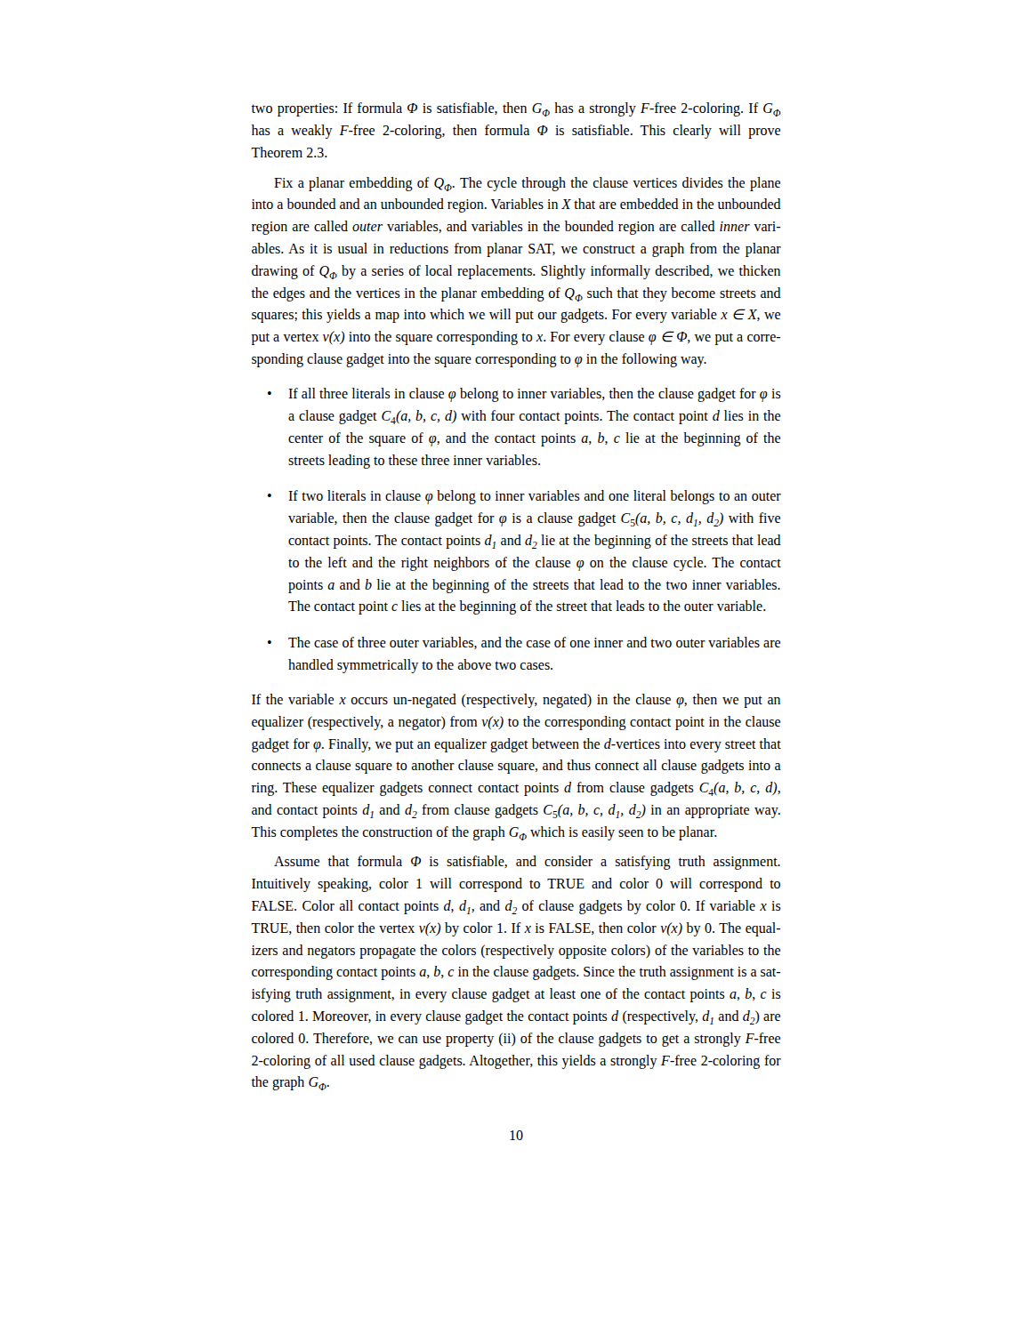two properties: If formula Φ is satisfiable, then GΦ has a strongly F-free 2-coloring. If GΦ has a weakly F-free 2-coloring, then formula Φ is satisfiable. This clearly will prove Theorem 2.3.
Fix a planar embedding of QΦ. The cycle through the clause vertices divides the plane into a bounded and an unbounded region. Variables in X that are embedded in the unbounded region are called outer variables, and variables in the bounded region are called inner variables. As it is usual in reductions from planar SAT, we construct a graph from the planar drawing of QΦ by a series of local replacements. Slightly informally described, we thicken the edges and the vertices in the planar embedding of QΦ such that they become streets and squares; this yields a map into which we will put our gadgets. For every variable x ∈ X, we put a vertex v(x) into the square corresponding to x. For every clause φ ∈ Φ, we put a corresponding clause gadget into the square corresponding to φ in the following way.
If all three literals in clause φ belong to inner variables, then the clause gadget for φ is a clause gadget C4(a, b, c, d) with four contact points. The contact point d lies in the center of the square of φ, and the contact points a, b, c lie at the beginning of the streets leading to these three inner variables.
If two literals in clause φ belong to inner variables and one literal belongs to an outer variable, then the clause gadget for φ is a clause gadget C5(a, b, c, d1, d2) with five contact points. The contact points d1 and d2 lie at the beginning of the streets that lead to the left and the right neighbors of the clause φ on the clause cycle. The contact points a and b lie at the beginning of the streets that lead to the two inner variables. The contact point c lies at the beginning of the street that leads to the outer variable.
The case of three outer variables, and the case of one inner and two outer variables are handled symmetrically to the above two cases.
If the variable x occurs un-negated (respectively, negated) in the clause φ, then we put an equalizer (respectively, a negator) from v(x) to the corresponding contact point in the clause gadget for φ. Finally, we put an equalizer gadget between the d-vertices into every street that connects a clause square to another clause square, and thus connect all clause gadgets into a ring. These equalizer gadgets connect contact points d from clause gadgets C4(a, b, c, d), and contact points d1 and d2 from clause gadgets C5(a, b, c, d1, d2) in an appropriate way. This completes the construction of the graph GΦ which is easily seen to be planar.
Assume that formula Φ is satisfiable, and consider a satisfying truth assignment. Intuitively speaking, color 1 will correspond to TRUE and color 0 will correspond to FALSE. Color all contact points d, d1, and d2 of clause gadgets by color 0. If variable x is TRUE, then color the vertex v(x) by color 1. If x is FALSE, then color v(x) by 0. The equalizers and negators propagate the colors (respectively opposite colors) of the variables to the corresponding contact points a, b, c in the clause gadgets. Since the truth assignment is a satisfying truth assignment, in every clause gadget at least one of the contact points a, b, c is colored 1. Moreover, in every clause gadget the contact points d (respectively, d1 and d2) are colored 0. Therefore, we can use property (ii) of the clause gadgets to get a strongly F-free 2-coloring of all used clause gadgets. Altogether, this yields a strongly F-free 2-coloring for the graph GΦ.
10